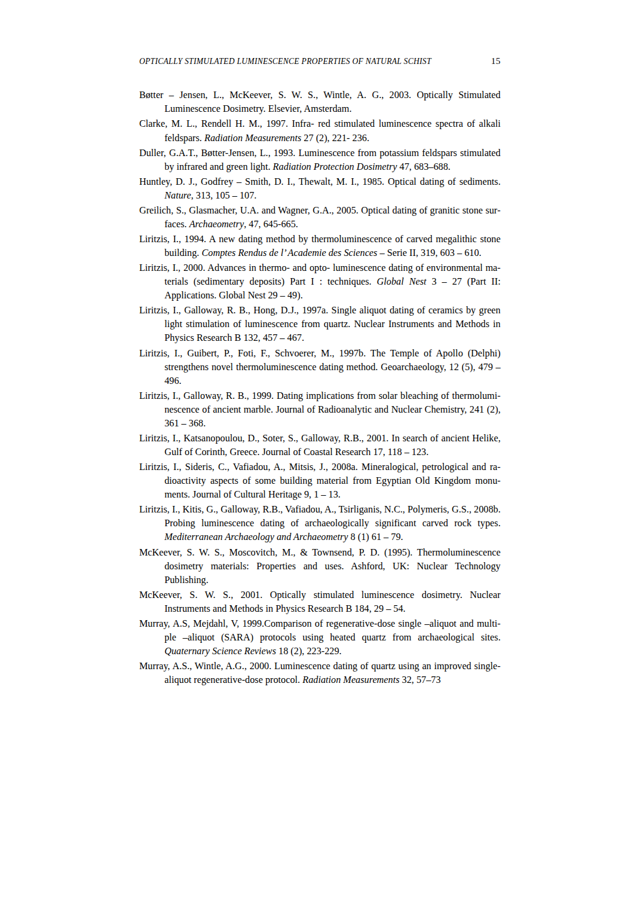Optically stimulated luminescence properties of natural schist 15
Bøtter – Jensen, L., McKeever, S. W. S., Wintle, A. G., 2003. Optically Stimulated Luminescence Dosimetry. Elsevier, Amsterdam.
Clarke, M. L., Rendell H. M., 1997. Infra- red stimulated luminescence spectra of alkali feldspars. Radiation Measurements 27 (2), 221- 236.
Duller, G.A.T., Bøtter-Jensen, L., 1993. Luminescence from potassium feldspars stimulated by infrared and green light. Radiation Protection Dosimetry 47, 683–688.
Huntley, D. J., Godfrey – Smith, D. I., Thewalt, M. I., 1985. Optical dating of sediments. Nature, 313, 105 – 107.
Greilich, S., Glasmacher, U.A. and Wagner, G.A., 2005. Optical dating of granitic stone surfaces. Archaeometry, 47, 645-665.
Liritzis, I., 1994. A new dating method by thermoluminescence of carved megalithic stone building. Comptes Rendus de l’ Academie des Sciences – Serie II, 319, 603 – 610.
Liritzis, I., 2000. Advances in thermo- and opto- luminescence dating of environmental materials (sedimentary deposits) Part I : techniques. Global Nest 3 – 27 (Part II: Applications. Global Nest 29 – 49).
Liritzis, I., Galloway, R. B., Hong, D.J., 1997a. Single aliquot dating of ceramics by green light stimulation of luminescence from quartz. Nuclear Instruments and Methods in Physics Research B 132, 457 – 467.
Liritzis, I., Guibert, P., Foti, F., Schvoerer, M., 1997b. The Temple of Apollo (Delphi) strengthens novel thermoluminescence dating method. Geoarchaeology, 12 (5), 479 – 496.
Liritzis, I., Galloway, R. B., 1999. Dating implications from solar bleaching of thermoluminescence of ancient marble. Journal of Radioanalytic and Nuclear Chemistry, 241 (2), 361 – 368.
Liritzis, I., Katsanopoulou, D., Soter, S., Galloway, R.B., 2001. In search of ancient Helike, Gulf of Corinth, Greece. Journal of Coastal Research 17, 118 – 123.
Liritzis, I., Sideris, C., Vafiadou, A., Mitsis, J., 2008a. Mineralogical, petrological and radioactivity aspects of some building material from Egyptian Old Kingdom monuments. Journal of Cultural Heritage 9, 1 – 13.
Liritzis, I., Kitis, G., Galloway, R.B., Vafiadou, A., Tsirliganis, N.C., Polymeris, G.S., 2008b. Probing luminescence dating of archaeologically significant carved rock types. Mediterranean Archaeology and Archaeometry 8 (1) 61 – 79.
McKeever, S. W. S., Moscovitch, M., & Townsend, P. D. (1995). Thermoluminescence dosimetry materials: Properties and uses. Ashford, UK: Nuclear Technology Publishing.
McKeever, S. W. S., 2001. Optically stimulated luminescence dosimetry. Nuclear Instruments and Methods in Physics Research B 184, 29 – 54.
Murray, A.S, Mejdahl, V, 1999.Comparison of regenerative-dose single –aliquot and multiple –aliquot (SARA) protocols using heated quartz from archaeological sites. Quaternary Science Reviews 18 (2), 223-229.
Murray, A.S., Wintle, A.G., 2000. Luminescence dating of quartz using an improved single-aliquot regenerative-dose protocol. Radiation Measurements 32, 57–73